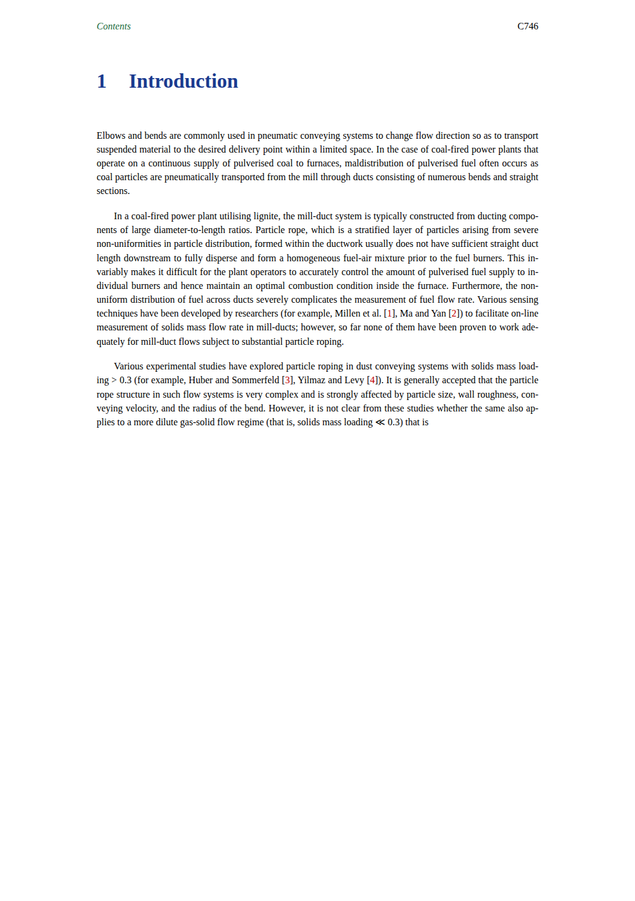Contents C746
1 Introduction
Elbows and bends are commonly used in pneumatic conveying systems to change flow direction so as to transport suspended material to the desired delivery point within a limited space. In the case of coal-fired power plants that operate on a continuous supply of pulverised coal to furnaces, maldistribution of pulverised fuel often occurs as coal particles are pneumatically transported from the mill through ducts consisting of numerous bends and straight sections.
In a coal-fired power plant utilising lignite, the mill-duct system is typically constructed from ducting components of large diameter-to-length ratios. Particle rope, which is a stratified layer of particles arising from severe non-uniformities in particle distribution, formed within the ductwork usually does not have sufficient straight duct length downstream to fully disperse and form a homogeneous fuel-air mixture prior to the fuel burners. This invariably makes it difficult for the plant operators to accurately control the amount of pulverised fuel supply to individual burners and hence maintain an optimal combustion condition inside the furnace. Furthermore, the non-uniform distribution of fuel across ducts severely complicates the measurement of fuel flow rate. Various sensing techniques have been developed by researchers (for example, Millen et al. [1], Ma and Yan [2]) to facilitate on-line measurement of solids mass flow rate in mill-ducts; however, so far none of them have been proven to work adequately for mill-duct flows subject to substantial particle roping.
Various experimental studies have explored particle roping in dust conveying systems with solids mass loading > 0.3 (for example, Huber and Sommerfeld [3], Yilmaz and Levy [4]). It is generally accepted that the particle rope structure in such flow systems is very complex and is strongly affected by particle size, wall roughness, conveying velocity, and the radius of the bend. However, it is not clear from these studies whether the same also applies to a more dilute gas-solid flow regime (that is, solids mass loading ≪ 0.3) that is